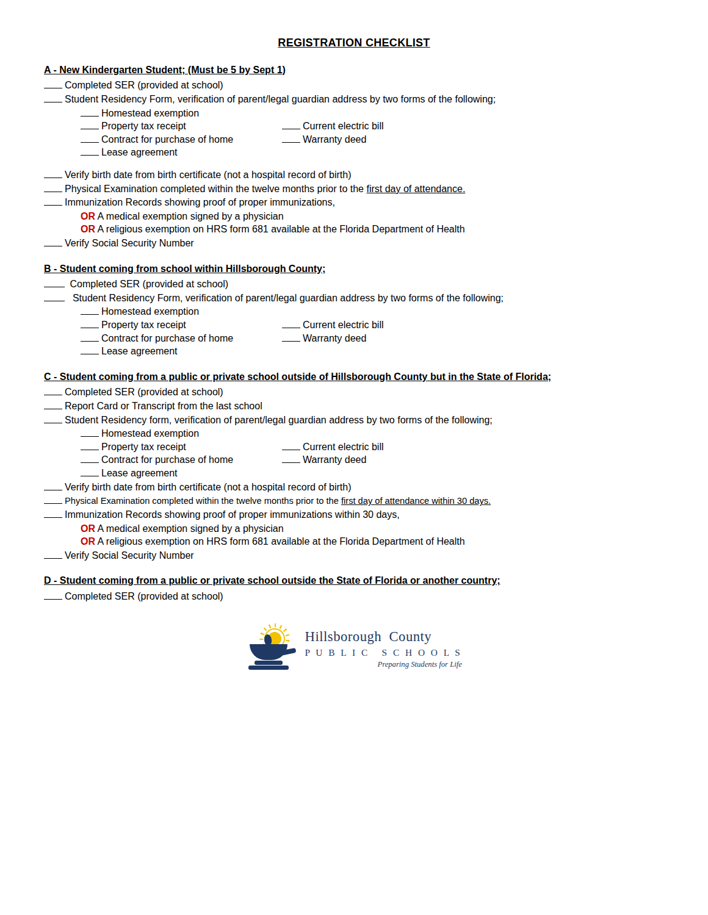REGISTRATION CHECKLIST
A - New Kindergarten Student; (Must be 5 by Sept 1)
Completed SER (provided at school)
Student Residency Form, verification of parent/legal guardian address by two forms of the following;
Homestead exemption
Property tax receipt
Current electric bill
Contract for purchase of home
Warranty deed
Lease agreement
Verify birth date from birth certificate (not a hospital record of birth)
Physical Examination completed within the twelve months prior to the first day of attendance.
Immunization Records showing proof of proper immunizations,
OR A medical exemption signed by a physician
OR A religious exemption on HRS form 681 available at the Florida Department of Health
Verify Social Security Number
B - Student coming from school within Hillsborough County;
Completed SER (provided at school)
Student Residency Form, verification of parent/legal guardian address by two forms of the following;
Homestead exemption
Property tax receipt
Current electric bill
Contract for purchase of home
Warranty deed
Lease agreement
C - Student coming from a public or private school outside of Hillsborough County but in the State of Florida;
Completed SER (provided at school)
Report Card or Transcript from the last school
Student Residency form, verification of parent/legal guardian address by two forms of the following;
Homestead exemption
Property tax receipt
Current electric bill
Contract for purchase of home
Warranty deed
Lease agreement
Verify birth date from birth certificate (not a hospital record of birth)
Physical Examination completed within the twelve months prior to the first day of attendance within 30 days.
Immunization Records showing proof of proper immunizations within 30 days,
OR A medical exemption signed by a physician
OR A religious exemption on HRS form 681 available at the Florida Department of Health
Verify Social Security Number
D - Student coming from a public or private school outside the State of Florida or another country;
Completed SER (provided at school)
Hillsborough County
P U B L I C S C H O O L S
Preparing Students for Life